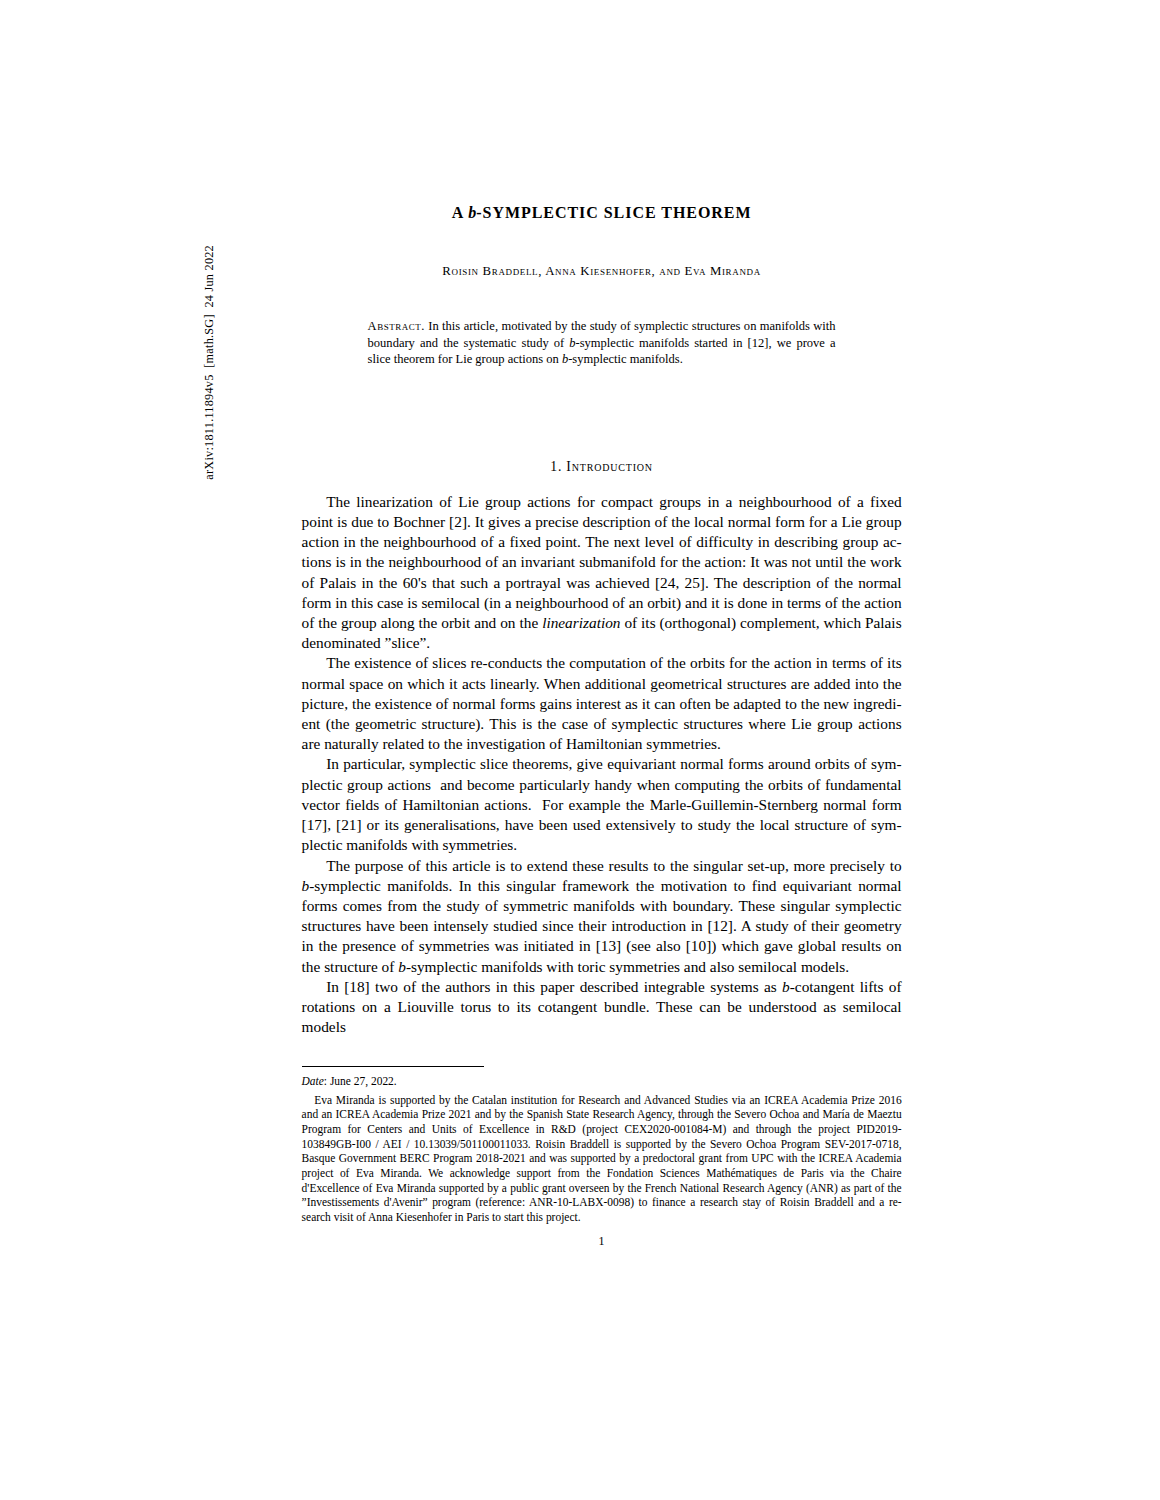arXiv:1811.11894v5 [math.SG] 24 Jun 2022
A b-SYMPLECTIC SLICE THEOREM
Roisin Braddell, Anna Kiesenhofer, and Eva Miranda
Abstract. In this article, motivated by the study of symplectic structures on manifolds with boundary and the systematic study of b-symplectic manifolds started in [12], we prove a slice theorem for Lie group actions on b-symplectic manifolds.
1. Introduction
The linearization of Lie group actions for compact groups in a neighbourhood of a fixed point is due to Bochner [2]. It gives a precise description of the local normal form for a Lie group action in the neighbourhood of a fixed point. The next level of difficulty in describing group actions is in the neighbourhood of an invariant submanifold for the action: It was not until the work of Palais in the 60's that such a portrayal was achieved [24, 25]. The description of the normal form in this case is semilocal (in a neighbourhood of an orbit) and it is done in terms of the action of the group along the orbit and on the linearization of its (orthogonal) complement, which Palais denominated ”slice”.
The existence of slices re-conducts the computation of the orbits for the action in terms of its normal space on which it acts linearly. When additional geometrical structures are added into the picture, the existence of normal forms gains interest as it can often be adapted to the new ingredient (the geometric structure). This is the case of symplectic structures where Lie group actions are naturally related to the investigation of Hamiltonian symmetries.
In particular, symplectic slice theorems, give equivariant normal forms around orbits of symplectic group actions and become particularly handy when computing the orbits of fundamental vector fields of Hamiltonian actions. For example the Marle-Guillemin-Sternberg normal form [17], [21] or its generalisations, have been used extensively to study the local structure of symplectic manifolds with symmetries.
The purpose of this article is to extend these results to the singular set-up, more precisely to b-symplectic manifolds. In this singular framework the motivation to find equivariant normal forms comes from the study of symmetric manifolds with boundary. These singular symplectic structures have been intensely studied since their introduction in [12]. A study of their geometry in the presence of symmetries was initiated in [13] (see also [10]) which gave global results on the structure of b-symplectic manifolds with toric symmetries and also semilocal models.
In [18] two of the authors in this paper described integrable systems as b-cotangent lifts of rotations on a Liouville torus to its cotangent bundle. These can be understood as semilocal models
Date: June 27, 2022.
Eva Miranda is supported by the Catalan institution for Research and Advanced Studies via an ICREA Academia Prize 2016 and an ICREA Academia Prize 2021 and by the Spanish State Research Agency, through the Severo Ochoa and María de Maeztu Program for Centers and Units of Excellence in R&D (project CEX2020-001084-M) and through the project PID2019-103849GB-I00 / AEI / 10.13039/501100011033. Roisin Braddell is supported by the Severo Ochoa Program SEV-2017-0718, Basque Government BERC Program 2018-2021 and was supported by a predoctoral grant from UPC with the ICREA Academia project of Eva Miranda. We acknowledge support from the Fondation Sciences Mathématiques de Paris via the Chaire d'Excellence of Eva Miranda supported by a public grant overseen by the French National Research Agency (ANR) as part of the ”Investissements d'Avenir” program (reference: ANR-10-LABX-0098) to finance a research stay of Roisin Braddell and a research visit of Anna Kiesenhofer in Paris to start this project.
1